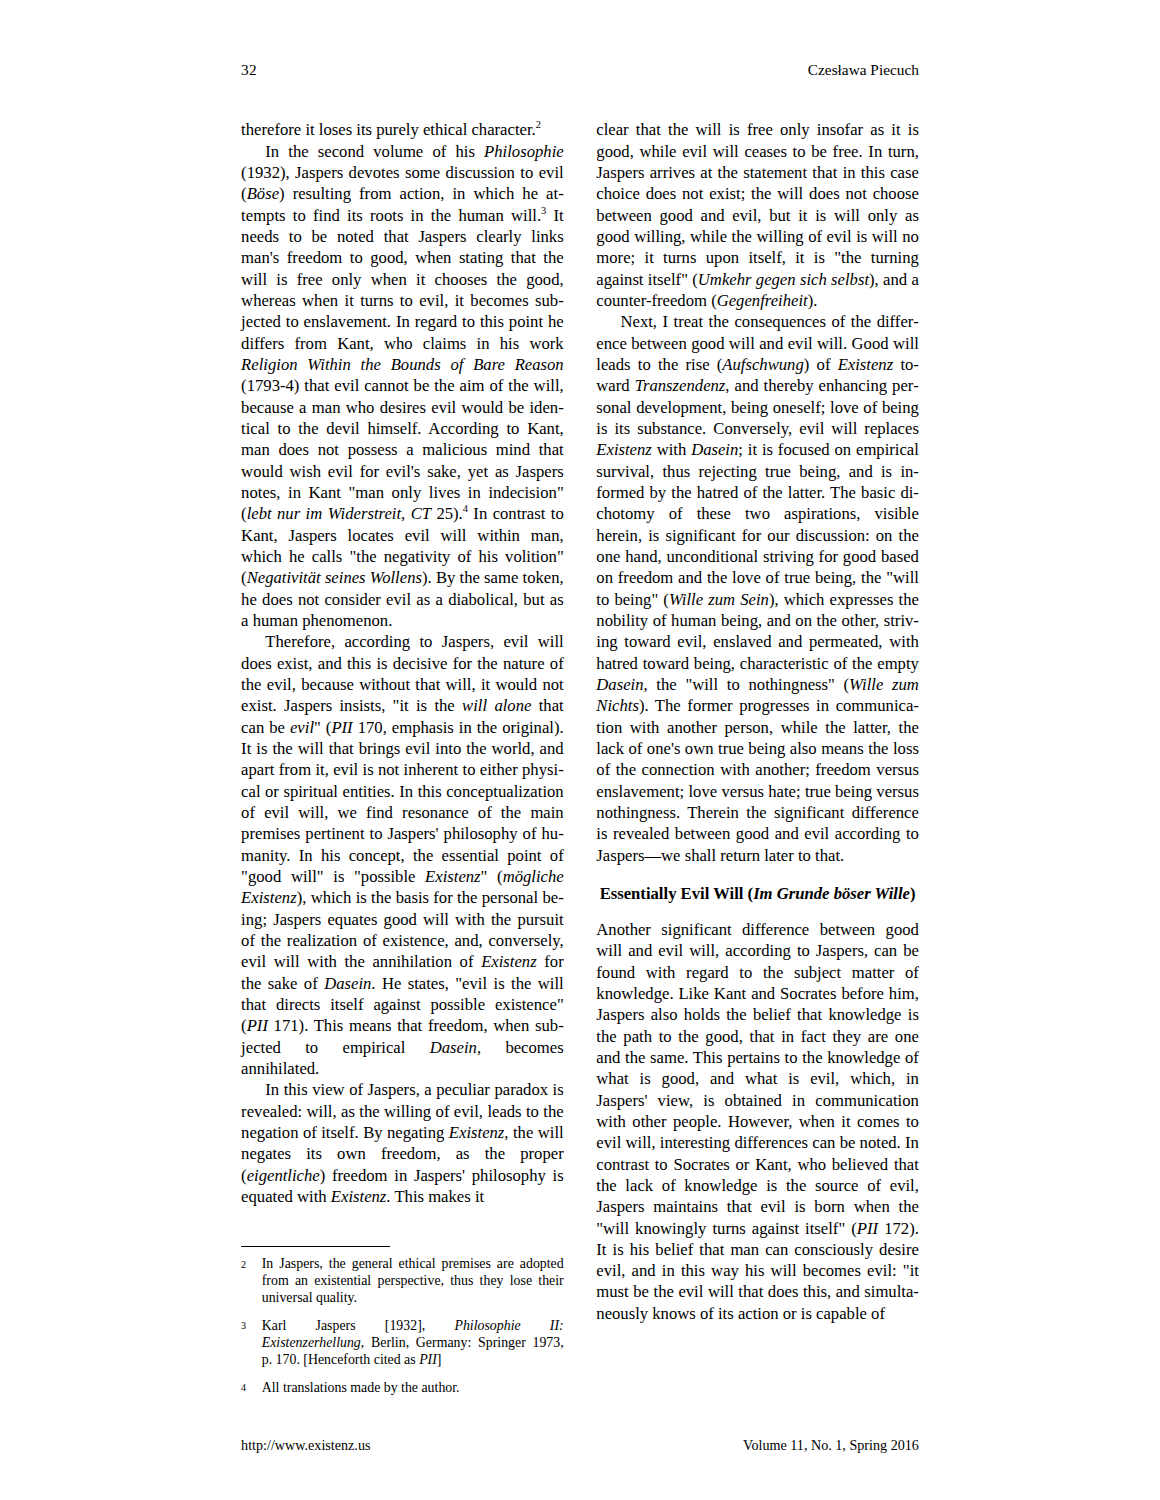32 Czesława Piecuch
therefore it loses its purely ethical character.2
In the second volume of his Philosophie (1932), Jaspers devotes some discussion to evil (Böse) resulting from action, in which he attempts to find its roots in the human will.3 It needs to be noted that Jaspers clearly links man's freedom to good, when stating that the will is free only when it chooses the good, whereas when it turns to evil, it becomes subjected to enslavement. In regard to this point he differs from Kant, who claims in his work Religion Within the Bounds of Bare Reason (1793-4) that evil cannot be the aim of the will, because a man who desires evil would be identical to the devil himself. According to Kant, man does not possess a malicious mind that would wish evil for evil's sake, yet as Jaspers notes, in Kant "man only lives in indecision" (lebt nur im Widerstreit, CT 25).4 In contrast to Kant, Jaspers locates evil will within man, which he calls "the negativity of his volition" (Negativität seines Wollens). By the same token, he does not consider evil as a diabolical, but as a human phenomenon.
Therefore, according to Jaspers, evil will does exist, and this is decisive for the nature of the evil, because without that will, it would not exist. Jaspers insists, "it is the will alone that can be evil" (PII 170, emphasis in the original). It is the will that brings evil into the world, and apart from it, evil is not inherent to either physical or spiritual entities. In this conceptualization of evil will, we find resonance of the main premises pertinent to Jaspers' philosophy of humanity. In his concept, the essential point of "good will" is "possible Existenz" (mögliche Existenz), which is the basis for the personal being; Jaspers equates good will with the pursuit of the realization of existence, and, conversely, evil will with the annihilation of Existenz for the sake of Dasein. He states, "evil is the will that directs itself against possible existence" (PII 171). This means that freedom, when subjected to empirical Dasein, becomes annihilated.
In this view of Jaspers, a peculiar paradox is revealed: will, as the willing of evil, leads to the negation of itself. By negating Existenz, the will negates its own freedom, as the proper (eigentliche) freedom in Jaspers' philosophy is equated with Existenz. This makes it
2
In Jaspers, the general ethical premises are adopted from an existential perspective, thus they lose their universal quality.
3
Karl Jaspers [1932], Philosophie II: Existenzerhellung, Berlin, Germany: Springer 1973, p. 170. [Henceforth cited as PII]
4
All translations made by the author.
clear that the will is free only insofar as it is good, while evil will ceases to be free. In turn, Jaspers arrives at the statement that in this case choice does not exist; the will does not choose between good and evil, but it is will only as good willing, while the willing of evil is will no more; it turns upon itself, it is "the turning against itself" (Umkehr gegen sich selbst), and a counter-freedom (Gegenfreiheit).
Next, I treat the consequences of the difference between good will and evil will. Good will leads to the rise (Aufschwung) of Existenz toward Transzendenz, and thereby enhancing personal development, being oneself; love of being is its substance. Conversely, evil will replaces Existenz with Dasein; it is focused on empirical survival, thus rejecting true being, and is informed by the hatred of the latter. The basic dichotomy of these two aspirations, visible herein, is significant for our discussion: on the one hand, unconditional striving for good based on freedom and the love of true being, the "will to being" (Wille zum Sein), which expresses the nobility of human being, and on the other, striving toward evil, enslaved and permeated, with hatred toward being, characteristic of the empty Dasein, the "will to nothingness" (Wille zum Nichts). The former progresses in communication with another person, while the latter, the lack of one's own true being also means the loss of the connection with another; freedom versus enslavement; love versus hate; true being versus nothingness. Therein the significant difference is revealed between good and evil according to Jaspers—we shall return later to that.
Essentially Evil Will (Im Grunde böser Wille)
Another significant difference between good will and evil will, according to Jaspers, can be found with regard to the subject matter of knowledge. Like Kant and Socrates before him, Jaspers also holds the belief that knowledge is the path to the good, that in fact they are one and the same. This pertains to the knowledge of what is good, and what is evil, which, in Jaspers' view, is obtained in communication with other people. However, when it comes to evil will, interesting differences can be noted. In contrast to Socrates or Kant, who believed that the lack of knowledge is the source of evil, Jaspers maintains that evil is born when the "will knowingly turns against itself" (PII 172). It is his belief that man can consciously desire evil, and in this way his will becomes evil: "it must be the evil will that does this, and simultaneously knows of its action or is capable of
http://www.existenz.us Volume 11, No. 1, Spring 2016